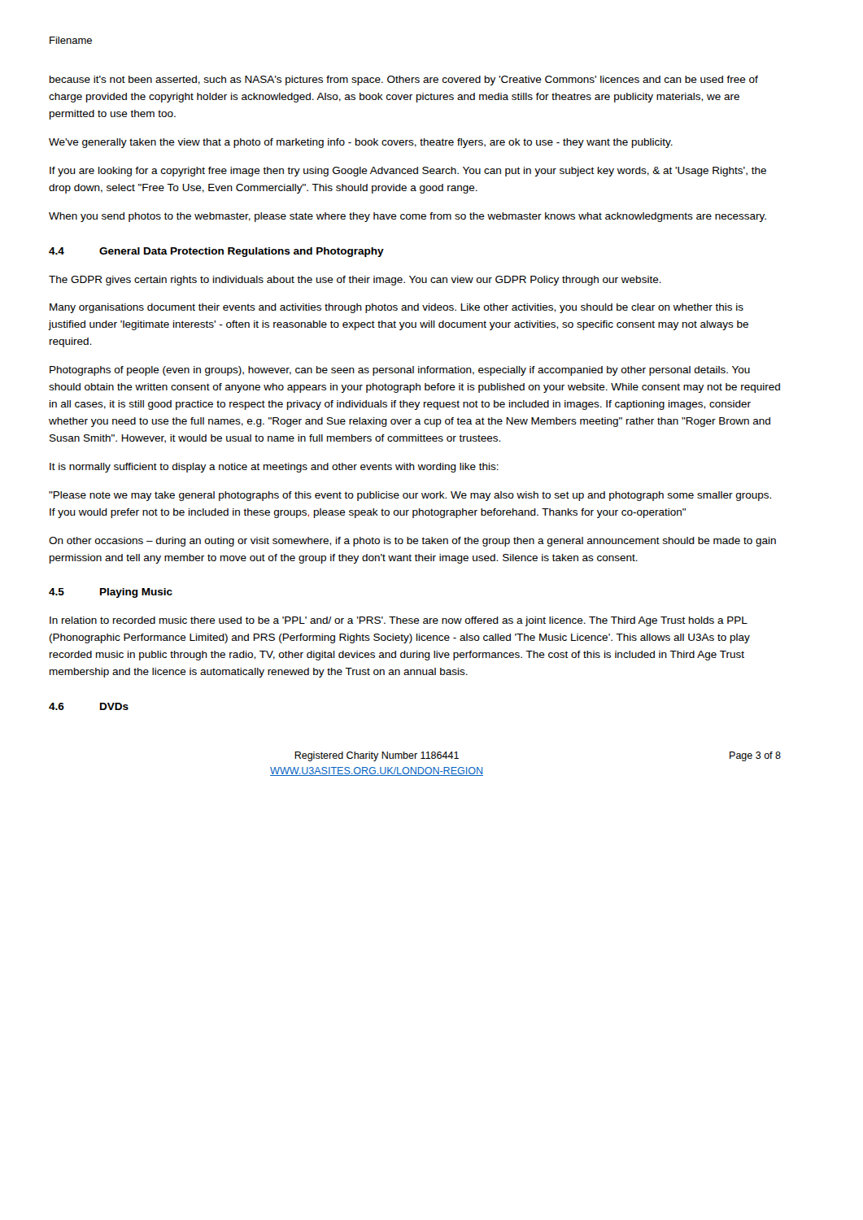Filename
because it's not been asserted, such as NASA's pictures from space. Others are covered by 'Creative Commons' licences and can be used free of charge provided the copyright holder is acknowledged. Also, as book cover pictures and media stills for theatres are publicity materials, we are permitted to use them too.
We've generally taken the view that a photo of marketing info - book covers, theatre flyers, are ok to use - they want the publicity.
If you are looking for a copyright free image then try using Google Advanced Search. You can put in your subject key words, & at 'Usage Rights', the drop down, select "Free To Use, Even Commercially". This should provide a good range.
When you send photos to the webmaster, please state where they have come from so the webmaster knows what acknowledgments are necessary.
4.4 General Data Protection Regulations and Photography
The GDPR gives certain rights to individuals about the use of their image. You can view our GDPR Policy through our website.
Many organisations document their events and activities through photos and videos. Like other activities, you should be clear on whether this is justified under 'legitimate interests' - often it is reasonable to expect that you will document your activities, so specific consent may not always be required.
Photographs of people (even in groups), however, can be seen as personal information, especially if accompanied by other personal details. You should obtain the written consent of anyone who appears in your photograph before it is published on your website. While consent may not be required in all cases, it is still good practice to respect the privacy of individuals if they request not to be included in images. If captioning images, consider whether you need to use the full names, e.g. "Roger and Sue relaxing over a cup of tea at the New Members meeting" rather than "Roger Brown and Susan Smith". However, it would be usual to name in full members of committees or trustees.
It is normally sufficient to display a notice at meetings and other events with wording like this:
"Please note we may take general photographs of this event to publicise our work. We may also wish to set up and photograph some smaller groups. If you would prefer not to be included in these groups, please speak to our photographer beforehand. Thanks for your co-operation"
On other occasions – during an outing or visit somewhere, if a photo is to be taken of the group then a general announcement should be made to gain permission and tell any member to move out of the group if they don't want their image used. Silence is taken as consent.
4.5 Playing Music
In relation to recorded music there used to be a 'PPL' and/ or a 'PRS'. These are now offered as a joint licence. The Third Age Trust holds a PPL (Phonographic Performance Limited) and PRS (Performing Rights Society) licence - also called 'The Music Licence'. This allows all U3As to play recorded music in public through the radio, TV, other digital devices and during live performances. The cost of this is included in Third Age Trust membership and the licence is automatically renewed by the Trust on an annual basis.
4.6 DVDs
Registered Charity Number 1186441
WWW.U3ASITES.ORG.UK/LONDON-REGION
Page 3 of 8